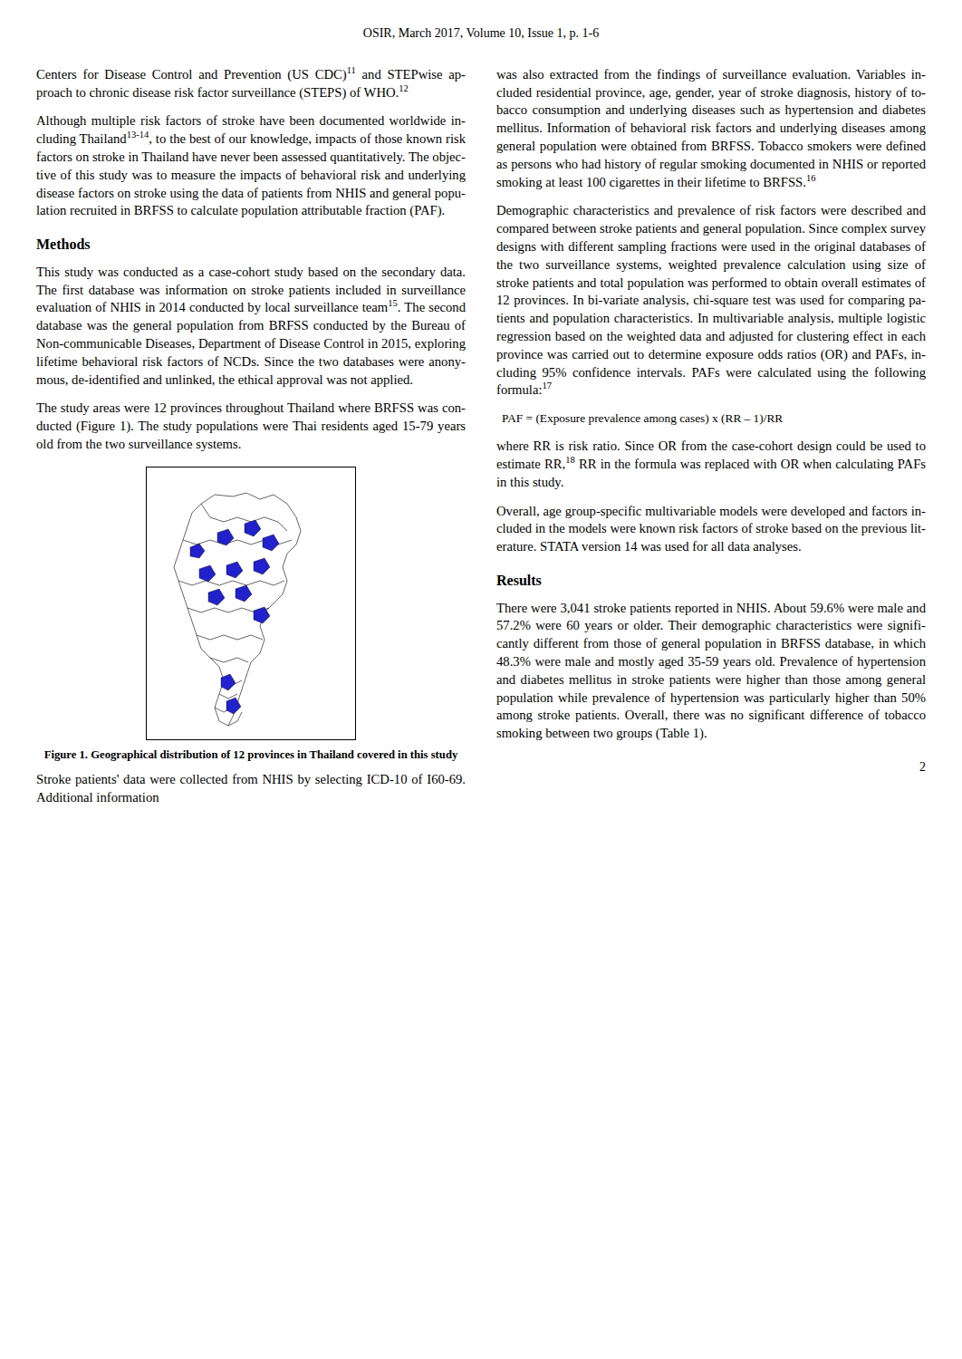OSIR, March 2017, Volume 10, Issue 1, p. 1-6
Centers for Disease Control and Prevention (US CDC)11 and STEPwise approach to chronic disease risk factor surveillance (STEPS) of WHO.12
Although multiple risk factors of stroke have been documented worldwide including Thailand13-14, to the best of our knowledge, impacts of those known risk factors on stroke in Thailand have never been assessed quantitatively. The objective of this study was to measure the impacts of behavioral risk and underlying disease factors on stroke using the data of patients from NHIS and general population recruited in BRFSS to calculate population attributable fraction (PAF).
Methods
This study was conducted as a case-cohort study based on the secondary data. The first database was information on stroke patients included in surveillance evaluation of NHIS in 2014 conducted by local surveillance team15. The second database was the general population from BRFSS conducted by the Bureau of Non-communicable Diseases, Department of Disease Control in 2015, exploring lifetime behavioral risk factors of NCDs. Since the two databases were anonymous, de-identified and unlinked, the ethical approval was not applied.
The study areas were 12 provinces throughout Thailand where BRFSS was conducted (Figure 1). The study populations were Thai residents aged 15-79 years old from the two surveillance systems.
Figure 1. Geographical distribution of 12 provinces in Thailand covered in this study
Stroke patients' data were collected from NHIS by selecting ICD-10 of I60-69. Additional information
was also extracted from the findings of surveillance evaluation. Variables included residential province, age, gender, year of stroke diagnosis, history of tobacco consumption and underlying diseases such as hypertension and diabetes mellitus. Information of behavioral risk factors and underlying diseases among general population were obtained from BRFSS. Tobacco smokers were defined as persons who had history of regular smoking documented in NHIS or reported smoking at least 100 cigarettes in their lifetime to BRFSS.16
Demographic characteristics and prevalence of risk factors were described and compared between stroke patients and general population. Since complex survey designs with different sampling fractions were used in the original databases of the two surveillance systems, weighted prevalence calculation using size of stroke patients and total population was performed to obtain overall estimates of 12 provinces. In bi-variate analysis, chi-square test was used for comparing patients and population characteristics. In multivariable analysis, multiple logistic regression based on the weighted data and adjusted for clustering effect in each province was carried out to determine exposure odds ratios (OR) and PAFs, including 95% confidence intervals. PAFs were calculated using the following formula:17
PAF = (Exposure prevalence among cases) x (RR – 1)/RR
where RR is risk ratio. Since OR from the case-cohort design could be used to estimate RR,18 RR in the formula was replaced with OR when calculating PAFs in this study.
Overall, age group-specific multivariable models were developed and factors included in the models were known risk factors of stroke based on the previous literature. STATA version 14 was used for all data analyses.
Results
There were 3,041 stroke patients reported in NHIS. About 59.6% were male and 57.2% were 60 years or older. Their demographic characteristics were significantly different from those of general population in BRFSS database, in which 48.3% were male and mostly aged 35-59 years old. Prevalence of hypertension and diabetes mellitus in stroke patients were higher than those among general population while prevalence of hypertension was particularly higher than 50% among stroke patients. Overall, there was no significant difference of tobacco smoking between two groups (Table 1).
2